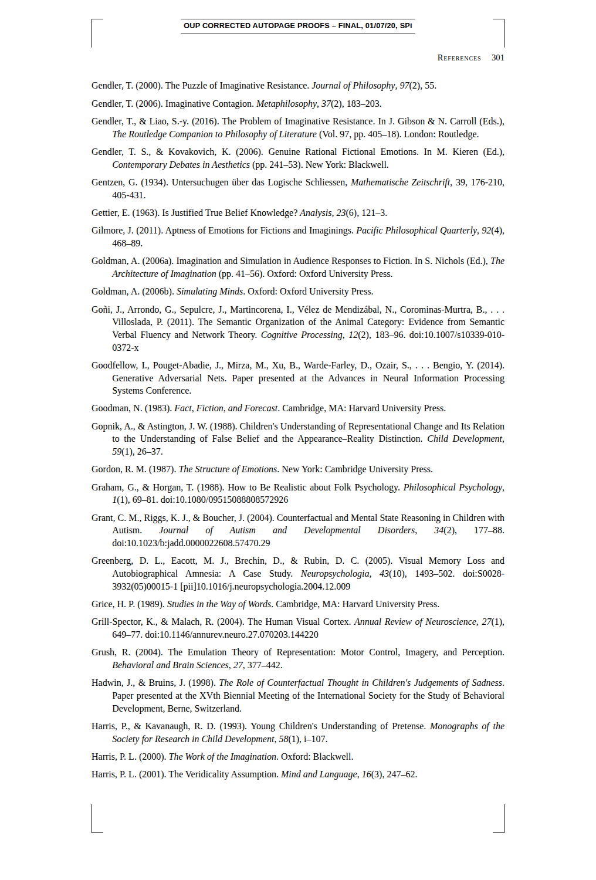OUP CORRECTED AUTOPAGE PROOFS – FINAL, 01/07/20, SPi
References 301
Gendler, T. (2000). The Puzzle of Imaginative Resistance. Journal of Philosophy, 97(2), 55.
Gendler, T. (2006). Imaginative Contagion. Metaphilosophy, 37(2), 183–203.
Gendler, T., & Liao, S.-y. (2016). The Problem of Imaginative Resistance. In J. Gibson & N. Carroll (Eds.), The Routledge Companion to Philosophy of Literature (Vol. 97, pp. 405–18). London: Routledge.
Gendler, T. S., & Kovakovich, K. (2006). Genuine Rational Fictional Emotions. In M. Kieren (Ed.), Contemporary Debates in Aesthetics (pp. 241–53). New York: Blackwell.
Gentzen, G. (1934). Untersuchugen über das Logische Schliessen, Mathematische Zeitschrift, 39, 176-210, 405-431.
Gettier, E. (1963). Is Justified True Belief Knowledge? Analysis, 23(6), 121–3.
Gilmore, J. (2011). Aptness of Emotions for Fictions and Imaginings. Pacific Philosophical Quarterly, 92(4), 468–89.
Goldman, A. (2006a). Imagination and Simulation in Audience Responses to Fiction. In S. Nichols (Ed.), The Architecture of Imagination (pp. 41–56). Oxford: Oxford University Press.
Goldman, A. (2006b). Simulating Minds. Oxford: Oxford University Press.
Goñi, J., Arrondo, G., Sepulcre, J., Martincorena, I., Vélez de Mendizábal, N., Corominas-Murtra, B., . . . Villoslada, P. (2011). The Semantic Organization of the Animal Category: Evidence from Semantic Verbal Fluency and Network Theory. Cognitive Processing, 12(2), 183–96. doi:10.1007/s10339-010-0372-x
Goodfellow, I., Pouget-Abadie, J., Mirza, M., Xu, B., Warde-Farley, D., Ozair, S., . . . Bengio, Y. (2014). Generative Adversarial Nets. Paper presented at the Advances in Neural Information Processing Systems Conference.
Goodman, N. (1983). Fact, Fiction, and Forecast. Cambridge, MA: Harvard University Press.
Gopnik, A., & Astington, J. W. (1988). Children's Understanding of Representational Change and Its Relation to the Understanding of False Belief and the Appearance–Reality Distinction. Child Development, 59(1), 26–37.
Gordon, R. M. (1987). The Structure of Emotions. New York: Cambridge University Press.
Graham, G., & Horgan, T. (1988). How to Be Realistic about Folk Psychology. Philosophical Psychology, 1(1), 69–81. doi:10.1080/09515088808572926
Grant, C. M., Riggs, K. J., & Boucher, J. (2004). Counterfactual and Mental State Reasoning in Children with Autism. Journal of Autism and Developmental Disorders, 34(2), 177–88. doi:10.1023/b:jadd.0000022608.57470.29
Greenberg, D. L., Eacott, M. J., Brechin, D., & Rubin, D. C. (2005). Visual Memory Loss and Autobiographical Amnesia: A Case Study. Neuropsychologia, 43(10), 1493–502. doi:S0028-3932(05)00015-1 [pii]10.1016/j.neuropsychologia.2004.12.009
Grice, H. P. (1989). Studies in the Way of Words. Cambridge, MA: Harvard University Press.
Grill-Spector, K., & Malach, R. (2004). The Human Visual Cortex. Annual Review of Neuroscience, 27(1), 649–77. doi:10.1146/annurev.neuro.27.070203.144220
Grush, R. (2004). The Emulation Theory of Representation: Motor Control, Imagery, and Perception. Behavioral and Brain Sciences, 27, 377–442.
Hadwin, J., & Bruins, J. (1998). The Role of Counterfactual Thought in Children's Judgements of Sadness. Paper presented at the XVth Biennial Meeting of the International Society for the Study of Behavioral Development, Berne, Switzerland.
Harris, P., & Kavanaugh, R. D. (1993). Young Children's Understanding of Pretense. Monographs of the Society for Research in Child Development, 58(1), i–107.
Harris, P. L. (2000). The Work of the Imagination. Oxford: Blackwell.
Harris, P. L. (2001). The Veridicality Assumption. Mind and Language, 16(3), 247–62.